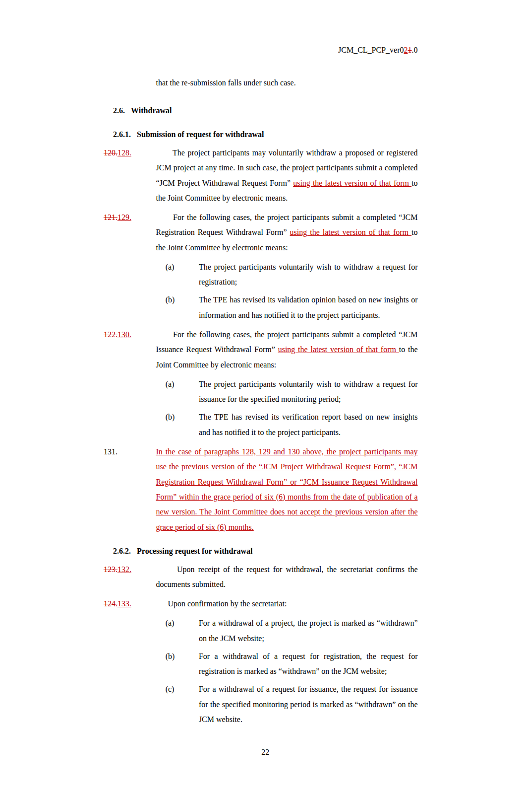JCM_CL_PCP_ver021.0
that the re-submission falls under such case.
2.6. Withdrawal
2.6.1. Submission of request for withdrawal
120. 128. The project participants may voluntarily withdraw a proposed or registered JCM project at any time. In such case, the project participants submit a completed “JCM Project Withdrawal Request Form” using the latest version of that form to the Joint Committee by electronic means.
121. 129. For the following cases, the project participants submit a completed “JCM Registration Request Withdrawal Form” using the latest version of that form to the Joint Committee by electronic means:
(a) The project participants voluntarily wish to withdraw a request for registration;
(b) The TPE has revised its validation opinion based on new insights or information and has notified it to the project participants.
122. 130. For the following cases, the project participants submit a completed “JCM Issuance Request Withdrawal Form” using the latest version of that form to the Joint Committee by electronic means:
(a) The project participants voluntarily wish to withdraw a request for issuance for the specified monitoring period;
(b) The TPE has revised its verification report based on new insights and has notified it to the project participants.
131. In the case of paragraphs 128, 129 and 130 above, the project participants may use the previous version of the “JCM Project Withdrawal Request Form”, “JCM Registration Request Withdrawal Form” or “JCM Issuance Request Withdrawal Form” within the grace period of six (6) months from the date of publication of a new version. The Joint Committee does not accept the previous version after the grace period of six (6) months.
2.6.2. Processing request for withdrawal
123. 132. Upon receipt of the request for withdrawal, the secretariat confirms the documents submitted.
124. 133. Upon confirmation by the secretariat:
(a) For a withdrawal of a project, the project is marked as “withdrawn” on the JCM website;
(b) For a withdrawal of a request for registration, the request for registration is marked as “withdrawn” on the JCM website;
(c) For a withdrawal of a request for issuance, the request for issuance for the specified monitoring period is marked as “withdrawn” on the JCM website.
22